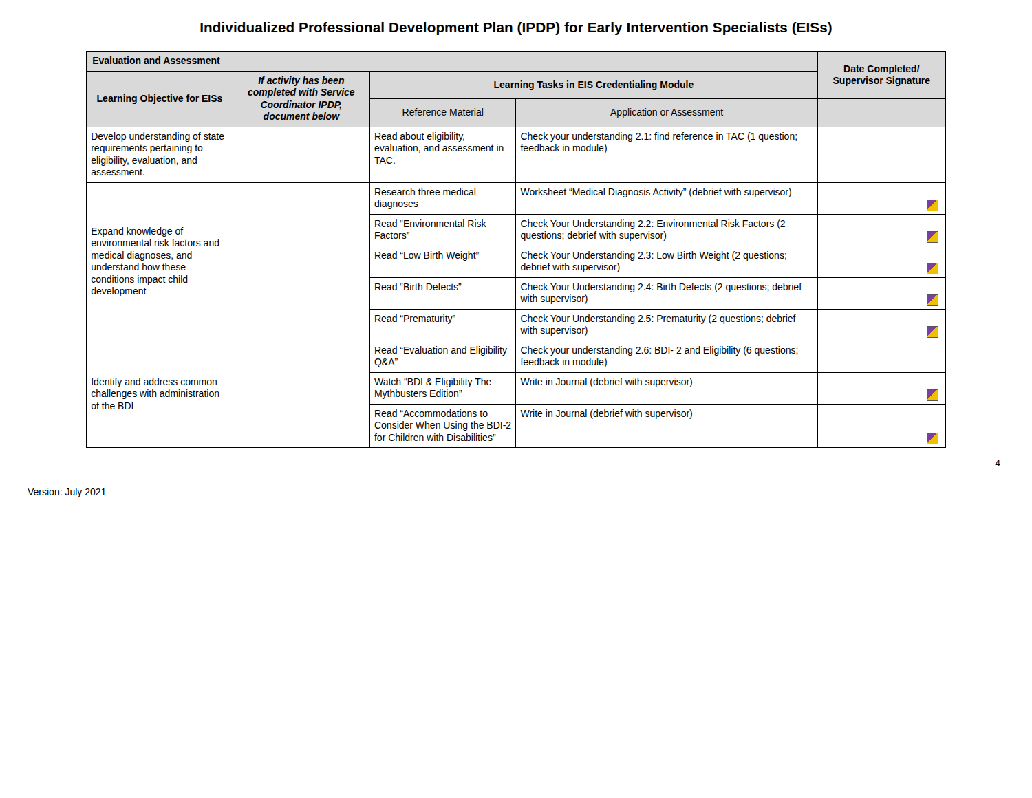Individualized Professional Development Plan (IPDP) for Early Intervention Specialists (EISs)
| Evaluation and Assessment | Date Completed/ Supervisor Signature |
| Learning Objective for EISs | If activity has been completed with Service Coordinator IPDP, document below | Learning Tasks in EIS Credentialing Module |
| Reference Material | Application or Assessment | |
| Develop understanding of state requirements pertaining to eligibility, evaluation, and assessment. | | Read about eligibility, evaluation, and assessment in TAC. | Check your understanding 2.1: find reference in TAC (1 question; feedback in module) | |
| Expand knowledge of environmental risk factors and medical diagnoses, and understand how these conditions impact child development | | Research three medical diagnoses | Worksheet “Medical Diagnosis Activity” (debrief with supervisor) | |
| Read “Environmental Risk Factors” | Check Your Understanding 2.2: Environmental Risk Factors (2 questions; debrief with supervisor) | |
| Read “Low Birth Weight” | Check Your Understanding 2.3: Low Birth Weight (2 questions; debrief with supervisor) | |
| Read “Birth Defects” | Check Your Understanding 2.4: Birth Defects (2 questions; debrief with supervisor) | |
| Read “Prematurity” | Check Your Understanding 2.5: Prematurity (2 questions; debrief with supervisor) | |
| Identify and address common challenges with administration of the BDI | | Read “Evaluation and Eligibility Q&A” | Check your understanding 2.6: BDI- 2 and Eligibility (6 questions; feedback in module) | |
| Watch “BDI & Eligibility The Mythbusters Edition” | Write in Journal (debrief with supervisor) | |
| Read “Accommodations to Consider When Using the BDI-2 for Children with Disabilities” | Write in Journal (debrief with supervisor) | |
4
Version: July 2021